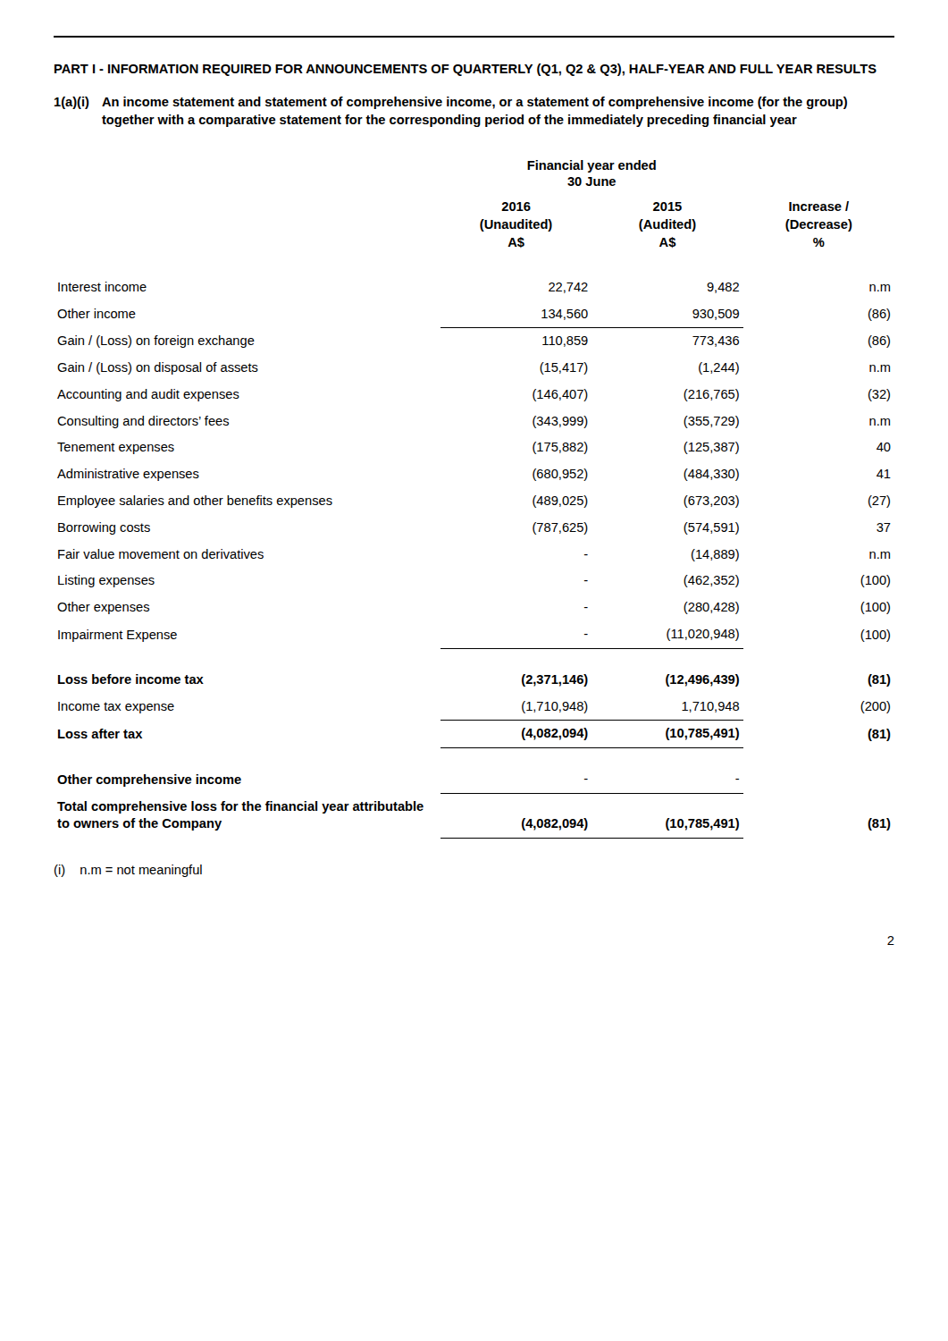PART I - INFORMATION REQUIRED FOR ANNOUNCEMENTS OF QUARTERLY (Q1, Q2 & Q3), HALF-YEAR AND FULL YEAR RESULTS
1(a)(i)
An income statement and statement of comprehensive income, or a statement of comprehensive income (for the group) together with a comparative statement for the corresponding period of the immediately preceding financial year
| | Financial year ended 30 June | |
| | 2016 (Unaudited) A$ | 2015 (Audited) A$ | Increase / (Decrease) % |
| Interest income | 22,742 | 9,482 | n.m |
| Other income | 134,560 | 930,509 | (86) |
| Gain / (Loss) on foreign exchange | 110,859 | 773,436 | (86) |
| Gain / (Loss) on disposal of assets | (15,417) | (1,244) | n.m |
| Accounting and audit expenses | (146,407) | (216,765) | (32) |
| Consulting and directors’ fees | (343,999) | (355,729) | n.m |
| Tenement expenses | (175,882) | (125,387) | 40 |
| Administrative expenses | (680,952) | (484,330) | 41 |
| Employee salaries and other benefits expenses | (489,025) | (673,203) | (27) |
| Borrowing costs | (787,625) | (574,591) | 37 |
| Fair value movement on derivatives | - | (14,889) | n.m |
| Listing expenses | - | (462,352) | (100) |
| Other expenses | - | (280,428) | (100) |
| Impairment Expense | - | (11,020,948) | (100) |
| Loss before income tax | (2,371,146) | (12,496,439) | (81) |
| Income tax expense | (1,710,948) | 1,710,948 | (200) |
| Loss after tax | (4,082,094) | (10,785,491) | (81) |
| Other comprehensive income | - | - | |
| Total comprehensive loss for the financial year attributable to owners of the Company | (4,082,094) | (10,785,491) | (81) |
(i) n.m = not meaningful
2